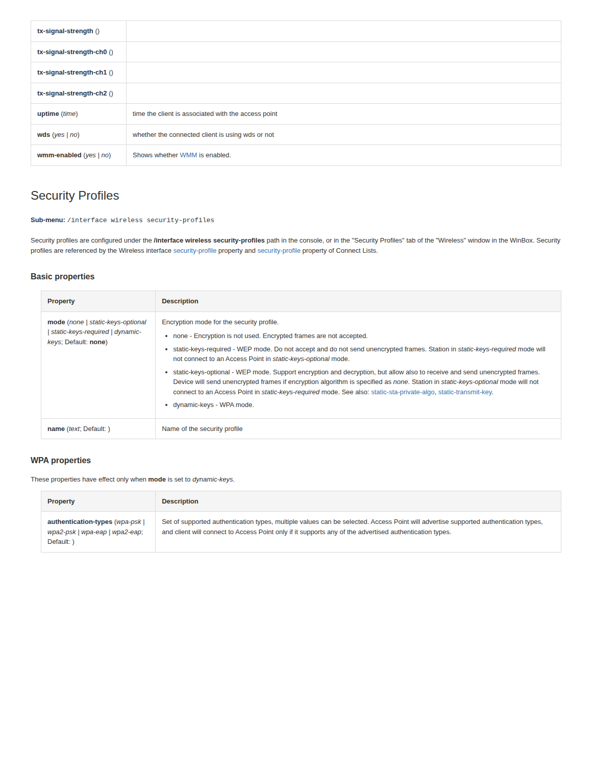| tx-signal-strength () | |
| tx-signal-strength-ch0 () | |
| tx-signal-strength-ch1 () | |
| tx-signal-strength-ch2 () | |
| uptime ( time ) | time the client is associated with the access point |
| wds ( yes / no ) | whether the connected client is using wds or not |
| wmm-enabled ( yes / no ) | Shows whether WMM is enabled. |
Security Profiles
Sub-menu: /interface wireless security-profiles
Security profiles are configured under the /interface wireless security-profiles path in the console, or in the "Security Profiles" tab of the "Wireless" window in the WinBox. Security profiles are referenced by the Wireless interface security-profile property and security-profile property of Connect Lists.
Basic properties
| Property | Description |
| --- | --- |
| mode ( none / static-keys-optional / static-keys-required / dynamic-keys ; Default: none ) | Encryption mode for the security profile. none - Encryption is not used. Encrypted frames are not accepted. static-keys-required - WEP mode. Do not accept and do not send unencrypted frames. Station in static-keys-required mode will not connect to an Access Point in static-keys-optional mode. static-keys-optional - WEP mode. Support encryption and decryption, but allow also to receive and send unencrypted frames. Device will send unencrypted frames if encryption algorithm is specified as none . Station in static-keys-optional mode will not connect to an Access Point in static-keys-required mode. See also: static-sta-private-algo , static-transmit-key . dynamic-keys - WPA mode. |
| name ( text ; Default: ) | Name of the security profile |
WPA properties
These properties have effect only when mode is set to dynamic-keys.
| Property | Description |
| --- | --- |
| authentication-types ( wpa-psk / wpa2-psk / wpa-eap / wpa2-eap ; Default: ) | Set of supported authentication types, multiple values can be selected. Access Point will advertise supported authentication types, and client will connect to Access Point only if it supports any of the advertised authentication types. |